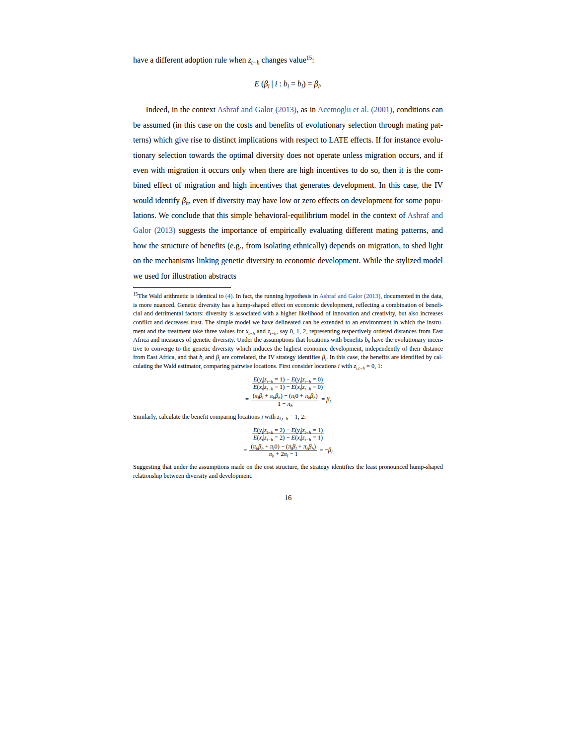have a different adoption rule when zt−h changes value15:
E (βi | i : bi = bl) = βl.
Indeed, in the context Ashraf and Galor (2013), as in Acemoglu et al. (2001), conditions can be assumed (in this case on the costs and benefits of evolutionary selection through mating patterns) which give rise to distinct implications with respect to LATE effects. If for instance evolutionary selection towards the optimal diversity does not operate unless migration occurs, and if even with migration it occurs only when there are high incentives to do so, then it is the combined effect of migration and high incentives that generates development. In this case, the IV would identify βh, even if diversity may have low or zero effects on development for some populations. We conclude that this simple behavioral-equilibrium model in the context of Ashraf and Galor (2013) suggests the importance of empirically evaluating different mating patterns, and how the structure of benefits (e.g., from isolating ethnically) depends on migration, to shed light on the mechanisms linking genetic diversity to economic development. While the stylized model we used for illustration abstracts
15 The Wald arithmetic is identical to (4). In fact, the running hypothesis in Ashraf and Galor (2013), documented in the data, is more nuanced. Genetic diversity has a hump-shaped effect on economic development, reflecting a combination of beneficial and detrimental factors: diversity is associated with a higher likelihood of innovation and creativity, but also increases conflict and decreases trust. The simple model we have delineated can be extended to an environment in which the instrument and the treatment take three values for xt−h and zt−h, say 0, 1, 2, representing respectively ordered distances from East Africa and measures of genetic diversity. Under the assumptions that locations with benefits bh have the evolutionary incentive to converge to the genetic diversity which induces the highest economic development, independently of their distance from East Africa, and that bi and βi are correlated, the IV strategy identifies βl. In this case, the benefits are identified by calculating the Wald estimator, comparing pairwise locations. First consider locations i with zi,t−h = 0, 1:
E(yt|zt−h = 1) − E(yt|zt−h = 0) E(xt|zt−h = 1) − E(xt|zt−h = 0) = (πlβl + πhβh) − (πl0 + πhβh) 1 − πh = βl
Similarly, calculate the benefit comparing locations i with zi,t−h = 1, 2:
E(yt|zt−h = 2) − E(yt|zt−h = 1) E(xt|zt−h = 2) − E(xt|zt−h = 1) = (πhβh + πl0) − (πlβl + πhβh) πh + 2πl − 1 = −βl
Suggesting that under the assumptions made on the cost structure, the strategy identifies the least pronounced hump-shaped relationship between diversity and development.
16